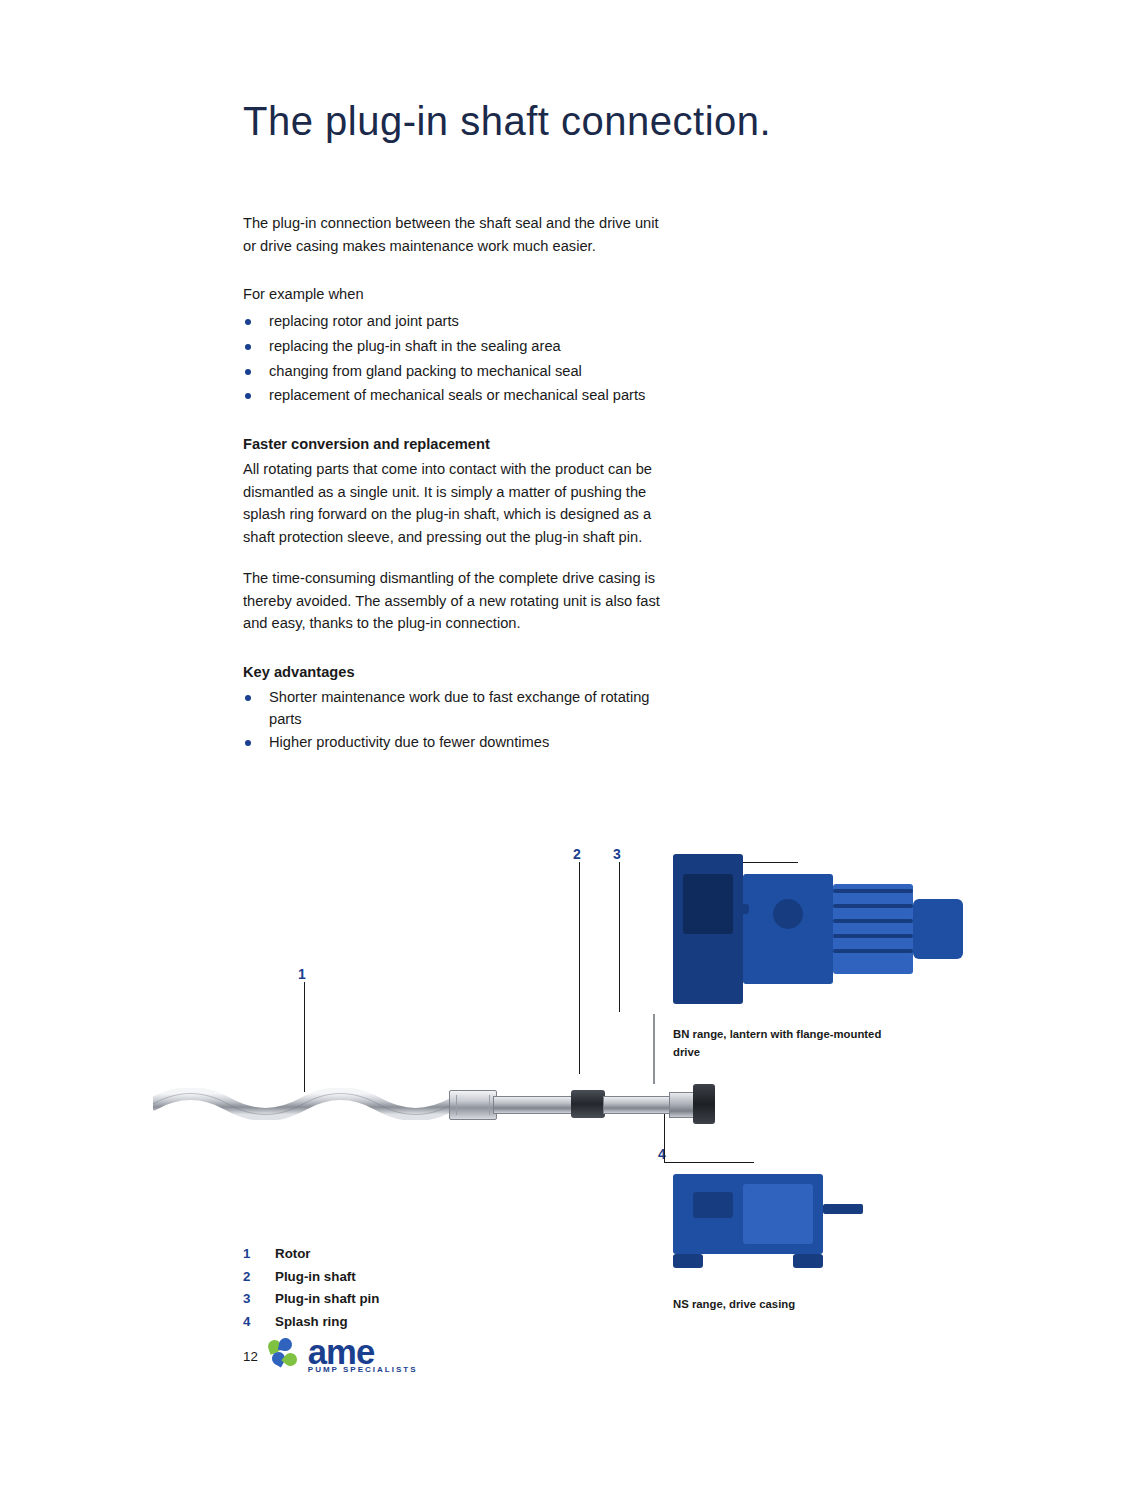The plug-in shaft connection.
The plug-in connection between the shaft seal and the drive unit or drive casing makes maintenance work much easier.
For example when
replacing rotor and joint parts
replacing the plug-in shaft in the sealing area
changing from gland packing to mechanical seal
replacement of mechanical seals or mechanical seal parts
Faster conversion and replacement
All rotating parts that come into contact with the product can be dismantled as a single unit. It is simply a matter of pushing the splash ring forward on the plug-in shaft, which is designed as a shaft protection sleeve, and pressing out the plug-in shaft pin.
The time-consuming dismantling of the complete drive casing is thereby avoided. The assembly of a new rotating unit is also fast and easy, thanks to the plug-in connection.
Key advantages
Shorter maintenance work due to fast exchange of rotating parts
Higher productivity due to fewer downtimes
2
3
1
4
BN range, lantern with flange-mounted drive
NS range, drive casing
| 1 | Rotor |
| 2 | Plug-in shaft |
| 3 | Plug-in shaft pin |
| 4 | Splash ring |
12
ame
PUMP SPECIALISTS